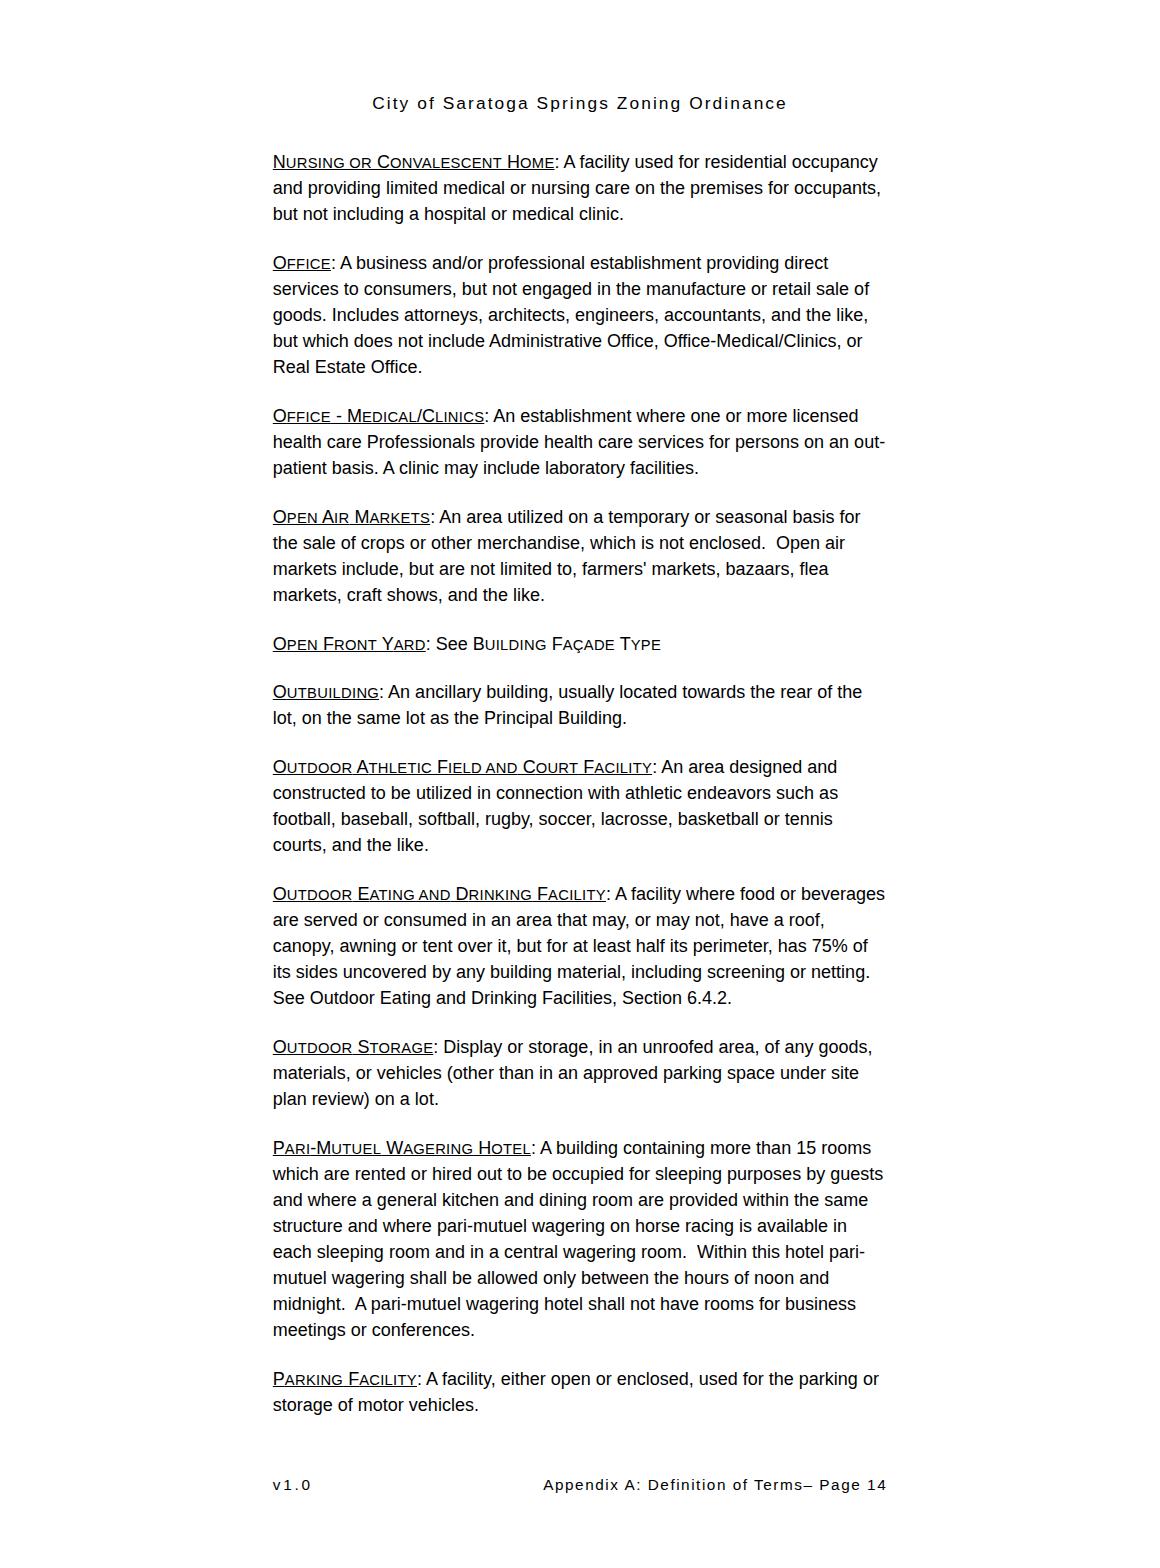City of Saratoga Springs Zoning Ordinance
NURSING OR CONVALESCENT HOME: A facility used for residential occupancy and providing limited medical or nursing care on the premises for occupants, but not including a hospital or medical clinic.
OFFICE: A business and/or professional establishment providing direct services to consumers, but not engaged in the manufacture or retail sale of goods. Includes attorneys, architects, engineers, accountants, and the like, but which does not include Administrative Office, Office-Medical/Clinics, or Real Estate Office.
OFFICE - MEDICAL/CLINICS: An establishment where one or more licensed health care Professionals provide health care services for persons on an out-patient basis. A clinic may include laboratory facilities.
OPEN AIR MARKETS: An area utilized on a temporary or seasonal basis for the sale of crops or other merchandise, which is not enclosed. Open air markets include, but are not limited to, farmers' markets, bazaars, flea markets, craft shows, and the like.
OPEN FRONT YARD: See BUILDING FAÇADE TYPE
OUTBUILDING: An ancillary building, usually located towards the rear of the lot, on the same lot as the Principal Building.
OUTDOOR ATHLETIC FIELD AND COURT FACILITY: An area designed and constructed to be utilized in connection with athletic endeavors such as football, baseball, softball, rugby, soccer, lacrosse, basketball or tennis courts, and the like.
OUTDOOR EATING AND DRINKING FACILITY: A facility where food or beverages are served or consumed in an area that may, or may not, have a roof, canopy, awning or tent over it, but for at least half its perimeter, has 75% of its sides uncovered by any building material, including screening or netting. See Outdoor Eating and Drinking Facilities, Section 6.4.2.
OUTDOOR STORAGE: Display or storage, in an unroofed area, of any goods, materials, or vehicles (other than in an approved parking space under site plan review) on a lot.
PARI-MUTUEL WAGERING HOTEL: A building containing more than 15 rooms which are rented or hired out to be occupied for sleeping purposes by guests and where a general kitchen and dining room are provided within the same structure and where pari-mutuel wagering on horse racing is available in each sleeping room and in a central wagering room. Within this hotel pari-mutuel wagering shall be allowed only between the hours of noon and midnight. A pari-mutuel wagering hotel shall not have rooms for business meetings or conferences.
PARKING FACILITY: A facility, either open or enclosed, used for the parking or storage of motor vehicles.
v1.0 Appendix A: Definition of Terms– Page 14